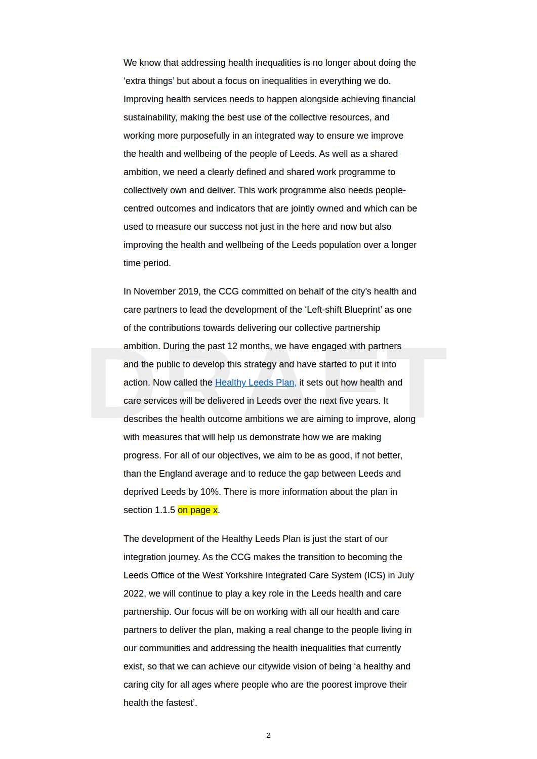DRAFT
We know that addressing health inequalities is no longer about doing the ‘extra things’ but about a focus on inequalities in everything we do. Improving health services needs to happen alongside achieving financial sustainability, making the best use of the collective resources, and working more purposefully in an integrated way to ensure we improve the health and wellbeing of the people of Leeds. As well as a shared ambition, we need a clearly defined and shared work programme to collectively own and deliver. This work programme also needs people-centred outcomes and indicators that are jointly owned and which can be used to measure our success not just in the here and now but also improving the health and wellbeing of the Leeds population over a longer time period.
In November 2019, the CCG committed on behalf of the city’s health and care partners to lead the development of the ‘Left-shift Blueprint’ as one of the contributions towards delivering our collective partnership ambition. During the past 12 months, we have engaged with partners and the public to develop this strategy and have started to put it into action. Now called the Healthy Leeds Plan, it sets out how health and care services will be delivered in Leeds over the next five years. It describes the health outcome ambitions we are aiming to improve, along with measures that will help us demonstrate how we are making progress. For all of our objectives, we aim to be as good, if not better, than the England average and to reduce the gap between Leeds and deprived Leeds by 10%. There is more information about the plan in section 1.1.5 on page x.
The development of the Healthy Leeds Plan is just the start of our integration journey. As the CCG makes the transition to becoming the Leeds Office of the West Yorkshire Integrated Care System (ICS) in July 2022, we will continue to play a key role in the Leeds health and care partnership. Our focus will be on working with all our health and care partners to deliver the plan, making a real change to the people living in our communities and addressing the health inequalities that currently exist, so that we can achieve our citywide vision of being ‘a healthy and caring city for all ages where people who are the poorest improve their health the fastest’.
2